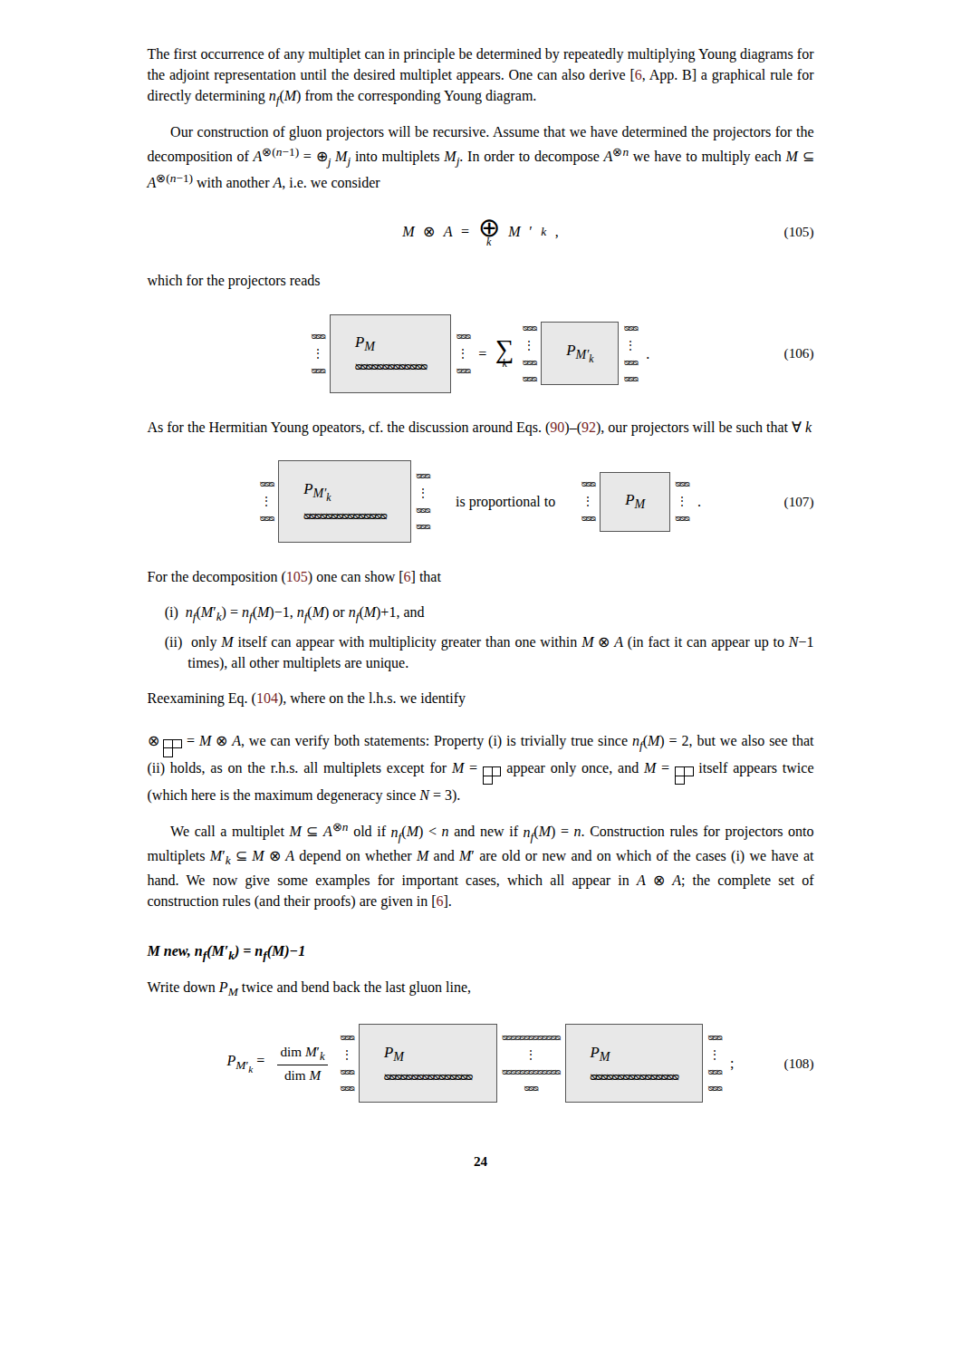The first occurrence of any multiplet can in principle be determined by repeatedly multiplying Young diagrams for the adjoint representation until the desired multiplet appears. One can also derive [6, App. B] a graphical rule for directly determining nf(M) from the corresponding Young diagram.
Our construction of gluon projectors will be recursive. Assume that we have determined the projectors for the decomposition of A⊗(n−1) = ⊕j Mj into multiplets Mj. In order to decompose A⊗n we have to multiply each M ⊆ A⊗(n−1) with another A, i.e. we consider
M ⊗ A = ⊕k M′k ,
(105)
which for the projectors reads
ᴓᴓᴓ⋮ᴓᴓᴓ PMᴓᴓᴓᴓᴓᴓᴓᴓᴓᴓᴓᴓᴓ ᴓᴓᴓ⋮ᴓᴓᴓ = ∑k ᴓᴓᴓ⋮ᴓᴓᴓ ᴓᴓᴓ PM′k ᴓᴓᴓ⋮ᴓᴓᴓ ᴓᴓᴓ .
(106)
As for the Hermitian Young opeators, cf. the discussion around Eqs. (90)–(92), our projectors will be such that ∀ k
ᴓᴓᴓ⋮ᴓᴓᴓ PM′kᴓᴓᴓᴓᴓᴓᴓᴓᴓᴓᴓᴓᴓᴓᴓ ᴓᴓᴓ⋮ᴓᴓᴓ ᴓᴓᴓ is proportional to ᴓᴓᴓ⋮ᴓᴓᴓ PM ᴓᴓᴓ⋮ᴓᴓᴓ .
(107)
For the decomposition (105) one can show [6] that
(i) nf(M′k) = nf(M)−1, nf(M) or nf(M)+1, and
(ii) only M itself can appear with multiplicity greater than one within M ⊗ A (in fact it can appear up to N−1 times), all other multiplets are unique.
Reexamining Eq. (104), where on the l.h.s. we identify ⊗ = M ⊗ A, we can verify both statements: Property (i) is trivially true since nf(M) = 2, but we also see that (ii) holds, as on the r.h.s. all multiplets except for M = appear only once, and M = itself appears twice (which here is the maximum degeneracy since N = 3).
We call a multiplet M ⊆ A⊗n old if nf(M) < n and new if nf(M) = n. Construction rules for projectors onto multiplets M′k ⊆ M ⊗ A depend on whether M and M′ are old or new and on which of the cases (i) we have at hand. We now give some examples for important cases, which all appear in A ⊗ A; the complete set of construction rules (and their proofs) are given in [6].
M new, nf(M′k) = nf(M)−1
Write down PM twice and bend back the last gluon line,
PM′k = dim M′k dim M ᴓᴓᴓ⋮ᴓᴓᴓ ᴓᴓᴓ PMᴓᴓᴓᴓᴓᴓᴓᴓᴓᴓᴓᴓᴓᴓᴓᴓ ᴓᴓᴓᴓᴓᴓᴓᴓᴓᴓᴓᴓᴓ⋮ᴓᴓᴓᴓᴓᴓᴓᴓᴓᴓᴓᴓᴓ ᴓᴓᴓ PMᴓᴓᴓᴓᴓᴓᴓᴓᴓᴓᴓᴓᴓᴓᴓᴓ ᴓᴓᴓ⋮ᴓᴓᴓ ᴓᴓᴓ ;
(108)
24